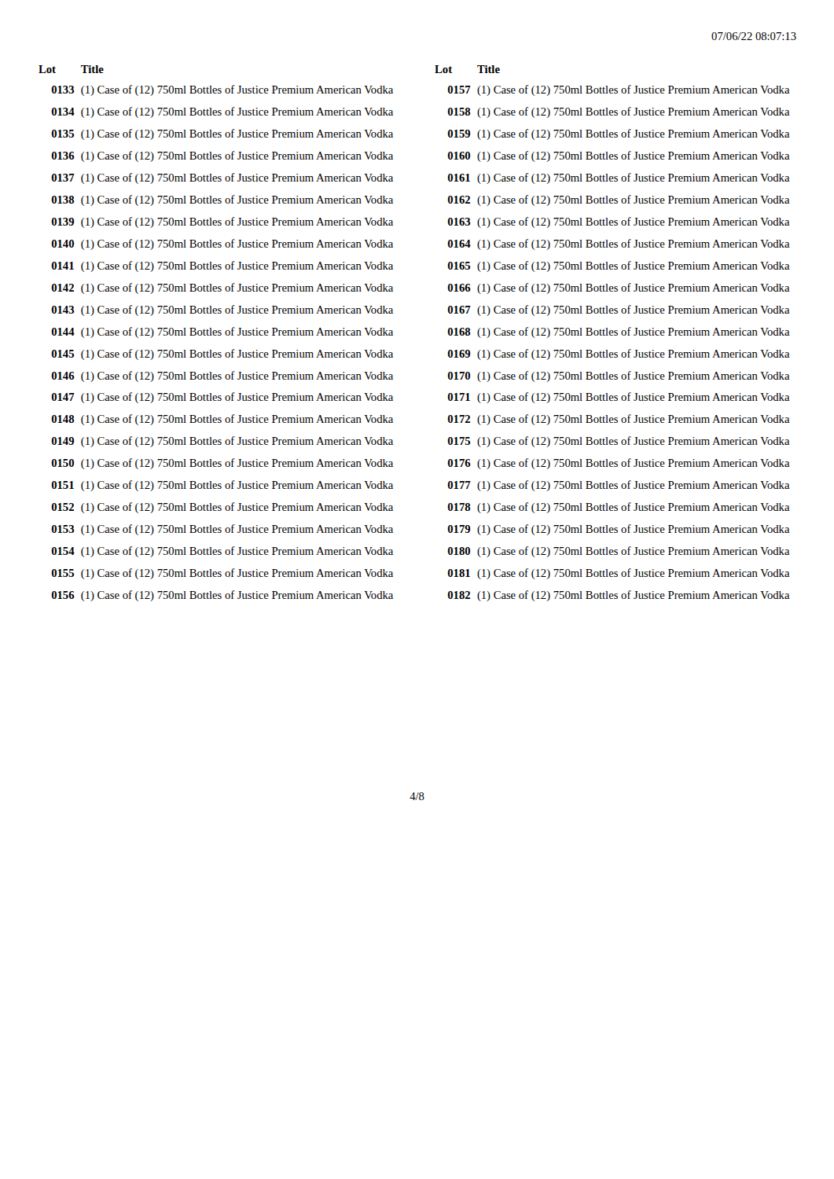07/06/22 08:07:13
| Lot | Title |
| --- | --- |
| 0133 | (1) Case of (12) 750ml Bottles of Justice Premium American Vodka |
| 0134 | (1) Case of (12) 750ml Bottles of Justice Premium American Vodka |
| 0135 | (1) Case of (12) 750ml Bottles of Justice Premium American Vodka |
| 0136 | (1) Case of (12) 750ml Bottles of Justice Premium American Vodka |
| 0137 | (1) Case of (12) 750ml Bottles of Justice Premium American Vodka |
| 0138 | (1) Case of (12) 750ml Bottles of Justice Premium American Vodka |
| 0139 | (1) Case of (12) 750ml Bottles of Justice Premium American Vodka |
| 0140 | (1) Case of (12) 750ml Bottles of Justice Premium American Vodka |
| 0141 | (1) Case of (12) 750ml Bottles of Justice Premium American Vodka |
| 0142 | (1) Case of (12) 750ml Bottles of Justice Premium American Vodka |
| 0143 | (1) Case of (12) 750ml Bottles of Justice Premium American Vodka |
| 0144 | (1) Case of (12) 750ml Bottles of Justice Premium American Vodka |
| 0145 | (1) Case of (12) 750ml Bottles of Justice Premium American Vodka |
| 0146 | (1) Case of (12) 750ml Bottles of Justice Premium American Vodka |
| 0147 | (1) Case of (12) 750ml Bottles of Justice Premium American Vodka |
| 0148 | (1) Case of (12) 750ml Bottles of Justice Premium American Vodka |
| 0149 | (1) Case of (12) 750ml Bottles of Justice Premium American Vodka |
| 0150 | (1) Case of (12) 750ml Bottles of Justice Premium American Vodka |
| 0151 | (1) Case of (12) 750ml Bottles of Justice Premium American Vodka |
| 0152 | (1) Case of (12) 750ml Bottles of Justice Premium American Vodka |
| 0153 | (1) Case of (12) 750ml Bottles of Justice Premium American Vodka |
| 0154 | (1) Case of (12) 750ml Bottles of Justice Premium American Vodka |
| 0155 | (1) Case of (12) 750ml Bottles of Justice Premium American Vodka |
| 0156 | (1) Case of (12) 750ml Bottles of Justice Premium American Vodka |
| Lot | Title |
| --- | --- |
| 0157 | (1) Case of (12) 750ml Bottles of Justice Premium American Vodka |
| 0158 | (1) Case of (12) 750ml Bottles of Justice Premium American Vodka |
| 0159 | (1) Case of (12) 750ml Bottles of Justice Premium American Vodka |
| 0160 | (1) Case of (12) 750ml Bottles of Justice Premium American Vodka |
| 0161 | (1) Case of (12) 750ml Bottles of Justice Premium American Vodka |
| 0162 | (1) Case of (12) 750ml Bottles of Justice Premium American Vodka |
| 0163 | (1) Case of (12) 750ml Bottles of Justice Premium American Vodka |
| 0164 | (1) Case of (12) 750ml Bottles of Justice Premium American Vodka |
| 0165 | (1) Case of (12) 750ml Bottles of Justice Premium American Vodka |
| 0166 | (1) Case of (12) 750ml Bottles of Justice Premium American Vodka |
| 0167 | (1) Case of (12) 750ml Bottles of Justice Premium American Vodka |
| 0168 | (1) Case of (12) 750ml Bottles of Justice Premium American Vodka |
| 0169 | (1) Case of (12) 750ml Bottles of Justice Premium American Vodka |
| 0170 | (1) Case of (12) 750ml Bottles of Justice Premium American Vodka |
| 0171 | (1) Case of (12) 750ml Bottles of Justice Premium American Vodka |
| 0172 | (1) Case of (12) 750ml Bottles of Justice Premium American Vodka |
| 0175 | (1) Case of (12) 750ml Bottles of Justice Premium American Vodka |
| 0176 | (1) Case of (12) 750ml Bottles of Justice Premium American Vodka |
| 0177 | (1) Case of (12) 750ml Bottles of Justice Premium American Vodka |
| 0178 | (1) Case of (12) 750ml Bottles of Justice Premium American Vodka |
| 0179 | (1) Case of (12) 750ml Bottles of Justice Premium American Vodka |
| 0180 | (1) Case of (12) 750ml Bottles of Justice Premium American Vodka |
| 0181 | (1) Case of (12) 750ml Bottles of Justice Premium American Vodka |
| 0182 | (1) Case of (12) 750ml Bottles of Justice Premium American Vodka |
4/8